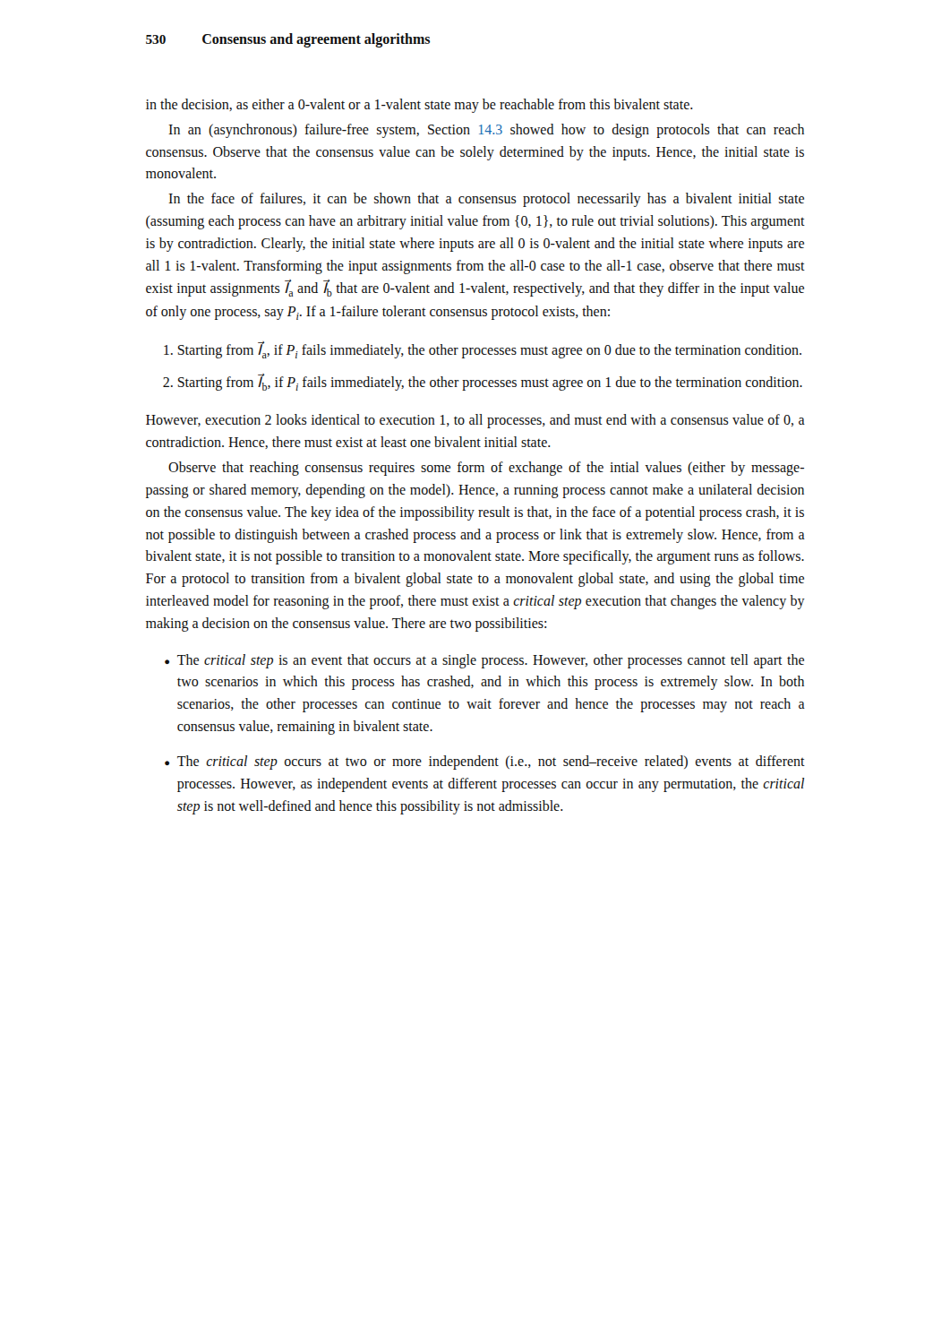530 Consensus and agreement algorithms
in the decision, as either a 0-valent or a 1-valent state may be reachable from this bivalent state.
In an (asynchronous) failure-free system, Section 14.3 showed how to design protocols that can reach consensus. Observe that the consensus value can be solely determined by the inputs. Hence, the initial state is monovalent.
In the face of failures, it can be shown that a consensus protocol necessarily has a bivalent initial state (assuming each process can have an arbitrary initial value from {0, 1}, to rule out trivial solutions). This argument is by contradiction. Clearly, the initial state where inputs are all 0 is 0-valent and the initial state where inputs are all 1 is 1-valent. Transforming the input assignments from the all-0 case to the all-1 case, observe that there must exist input assignments Ia and Ib that are 0-valent and 1-valent, respectively, and that they differ in the input value of only one process, say Pi. If a 1-failure tolerant consensus protocol exists, then:
Starting from Ia, if Pi fails immediately, the other processes must agree on 0 due to the termination condition.
Starting from Ib, if Pi fails immediately, the other processes must agree on 1 due to the termination condition.
However, execution 2 looks identical to execution 1, to all processes, and must end with a consensus value of 0, a contradiction. Hence, there must exist at least one bivalent initial state.
Observe that reaching consensus requires some form of exchange of the intial values (either by message-passing or shared memory, depending on the model). Hence, a running process cannot make a unilateral decision on the consensus value. The key idea of the impossibility result is that, in the face of a potential process crash, it is not possible to distinguish between a crashed process and a process or link that is extremely slow. Hence, from a bivalent state, it is not possible to transition to a monovalent state. More specifically, the argument runs as follows. For a protocol to transition from a bivalent global state to a monovalent global state, and using the global time interleaved model for reasoning in the proof, there must exist a critical step execution that changes the valency by making a decision on the consensus value. There are two possibilities:
The critical step is an event that occurs at a single process. However, other processes cannot tell apart the two scenarios in which this process has crashed, and in which this process is extremely slow. In both scenarios, the other processes can continue to wait forever and hence the processes may not reach a consensus value, remaining in bivalent state.
The critical step occurs at two or more independent (i.e., not send–receive related) events at different processes. However, as independent events at different processes can occur in any permutation, the critical step is not well-defined and hence this possibility is not admissible.